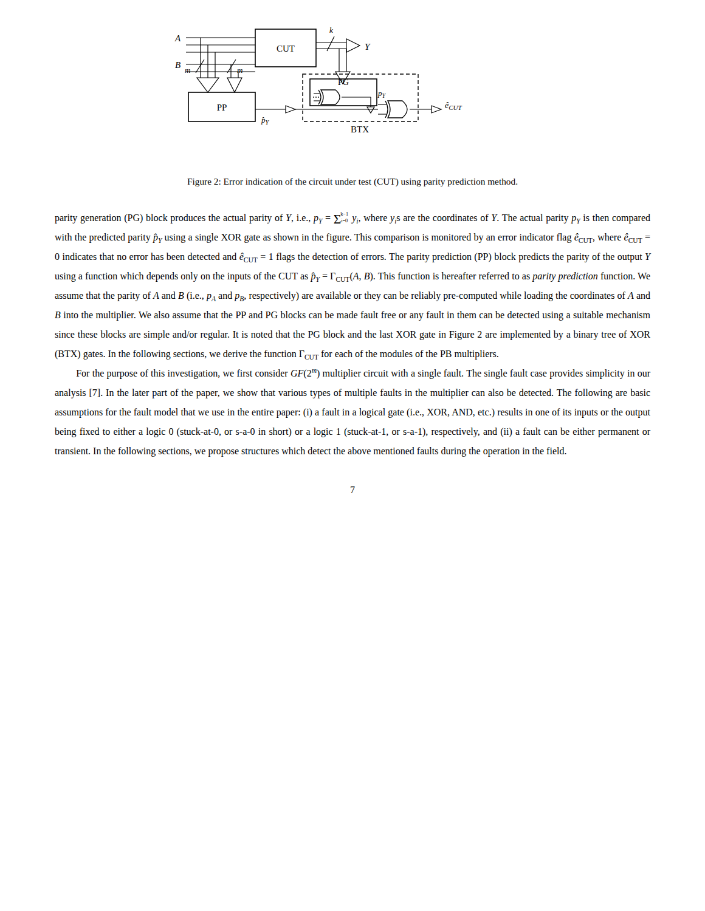A B CUT Y k m m PP BTX PG pY êCUT p̂Y
Figure 2: Error indication of the circuit under test (CUT) using parity prediction method.
parity generation (PG) block produces the actual parity of Y, i.e., pY = Σk−1 i=0 yi, where yis are the coordinates of Y. The actual parity pY is then compared with the predicted parity p̂Y using a single XOR gate as shown in the figure. This comparison is monitored by an error indicator flag êCUT, where êCUT = 0 indicates that no error has been detected and êCUT = 1 flags the detection of errors. The parity prediction (PP) block predicts the parity of the output Y using a function which depends only on the inputs of the CUT as p̂Y = ΓCUT(A, B). This function is hereafter referred to as parity prediction function. We assume that the parity of A and B (i.e., pA and pB, respectively) are available or they can be reliably pre-computed while loading the coordinates of A and B into the multiplier. We also assume that the PP and PG blocks can be made fault free or any fault in them can be detected using a suitable mechanism since these blocks are simple and/or regular. It is noted that the PG block and the last XOR gate in Figure 2 are implemented by a binary tree of XOR (BTX) gates. In the following sections, we derive the function ΓCUT for each of the modules of the PB multipliers.
For the purpose of this investigation, we first consider GF(2m) multiplier circuit with a single fault. The single fault case provides simplicity in our analysis [7]. In the later part of the paper, we show that various types of multiple faults in the multiplier can also be detected. The following are basic assumptions for the fault model that we use in the entire paper: (i) a fault in a logical gate (i.e., XOR, AND, etc.) results in one of its inputs or the output being fixed to either a logic 0 (stuck-at-0, or s-a-0 in short) or a logic 1 (stuck-at-1, or s-a-1), respectively, and (ii) a fault can be either permanent or transient. In the following sections, we propose structures which detect the above mentioned faults during the operation in the field.
7